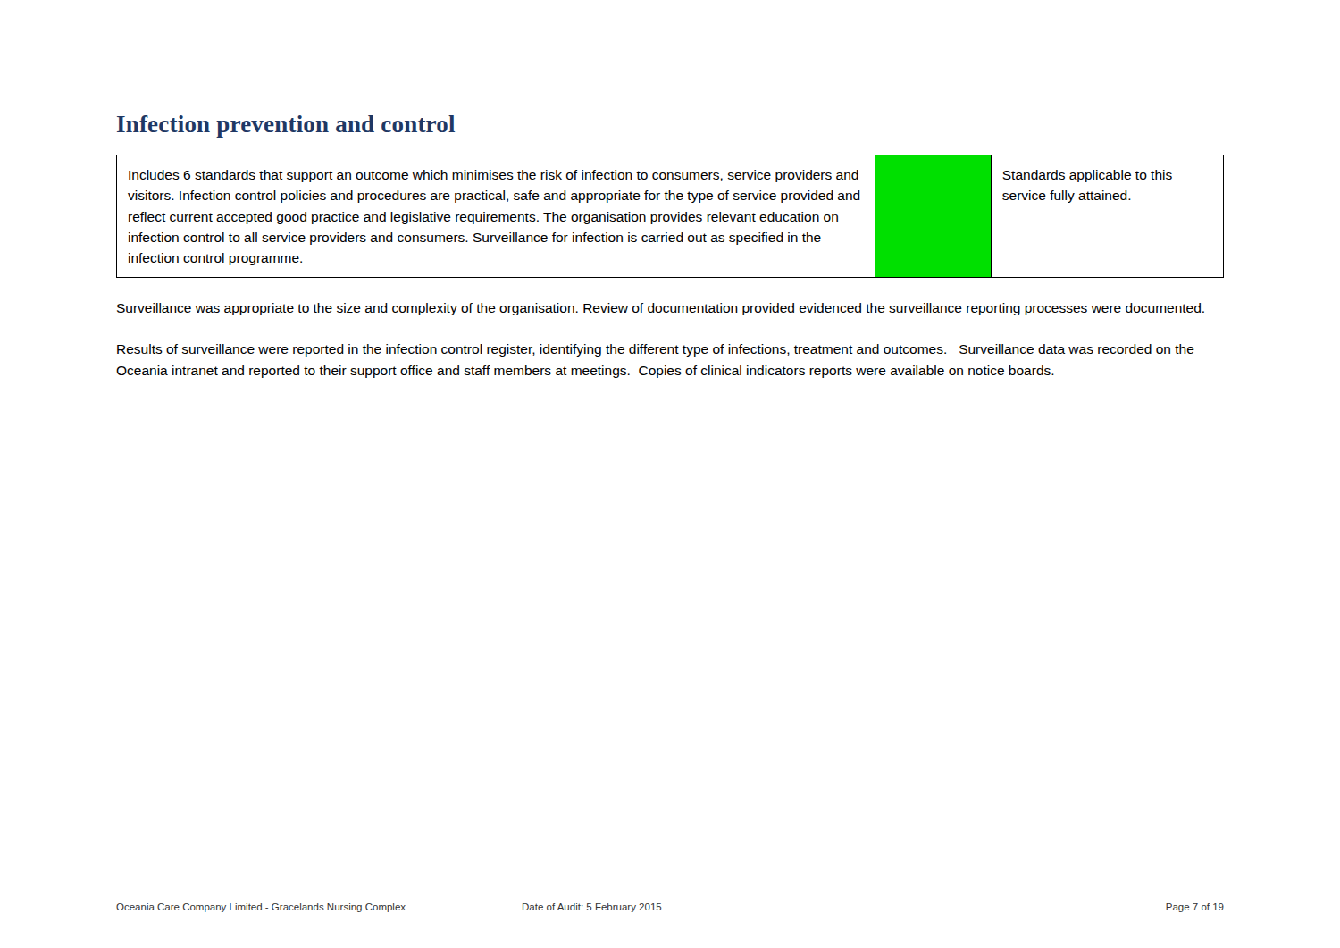Infection prevention and control
| Includes 6 standards that support an outcome which minimises the risk of infection to consumers, service providers and visitors. Infection control policies and procedures are practical, safe and appropriate for the type of service provided and reflect current accepted good practice and legislative requirements. The organisation provides relevant education on infection control to all service providers and consumers. Surveillance for infection is carried out as specified in the infection control programme. | | Standards applicable to this service fully attained. |
Surveillance was appropriate to the size and complexity of the organisation. Review of documentation provided evidenced the surveillance reporting processes were documented.
Results of surveillance were reported in the infection control register, identifying the different type of infections, treatment and outcomes. Surveillance data was recorded on the Oceania intranet and reported to their support office and staff members at meetings. Copies of clinical indicators reports were available on notice boards.
Oceania Care Company Limited - Gracelands Nursing Complex Date of Audit: 5 February 2015 Page 7 of 19